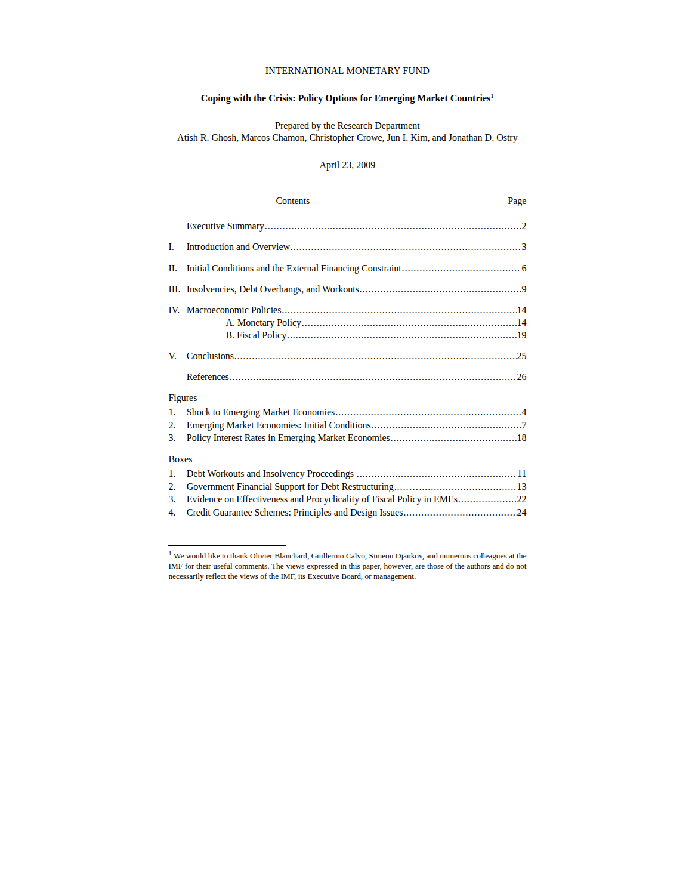INTERNATIONAL MONETARY FUND
Coping with the Crisis: Policy Options for Emerging Market Countries1
Prepared by the Research Department
Atish R. Ghosh, Marcos Chamon, Christopher Crowe, Jun I. Kim, and Jonathan D. Ostry
April 23, 2009
Contents Page
Executive Summary .................................................................................................................. 2
I. Introduction and Overview ................................................................................................ 3
II. Initial Conditions and the External Financing Constraint .................................................. 6
III. Insolvencies, Debt Overhangs, and Workouts .................................................................... 9
IV. Macroeconomic Policies .................................................................................................. 14
A. Monetary Policy ..................................................................................................... 14
B. Fiscal Policy .......................................................................................................... 19
V. Conclusions ..................................................................................................................... 25
References ............................................................................................................................... 26
Figures
1. Shock to Emerging Market Economies ....................................................................... 4
2. Emerging Market Economies: Initial Conditions ......................................................... 7
3. Policy Interest Rates in Emerging Market Economies ............................................... 18
Boxes
1. Debt Workouts and Insolvency Proceedings ............................................................ 11
2. Government Financial Support for Debt Restructuring .....…........................................ 13
3. Evidence on Effectiveness and Procyclicality of Fiscal Policy in EMEs .................... 22
4. Credit Guarantee Schemes: Principles and Design Issues ......................................... 24
1 We would like to thank Olivier Blanchard, Guillermo Calvo, Simeon Djankov, and numerous colleagues at the IMF for their useful comments. The views expressed in this paper, however, are those of the authors and do not necessarily reflect the views of the IMF, its Executive Board, or management.